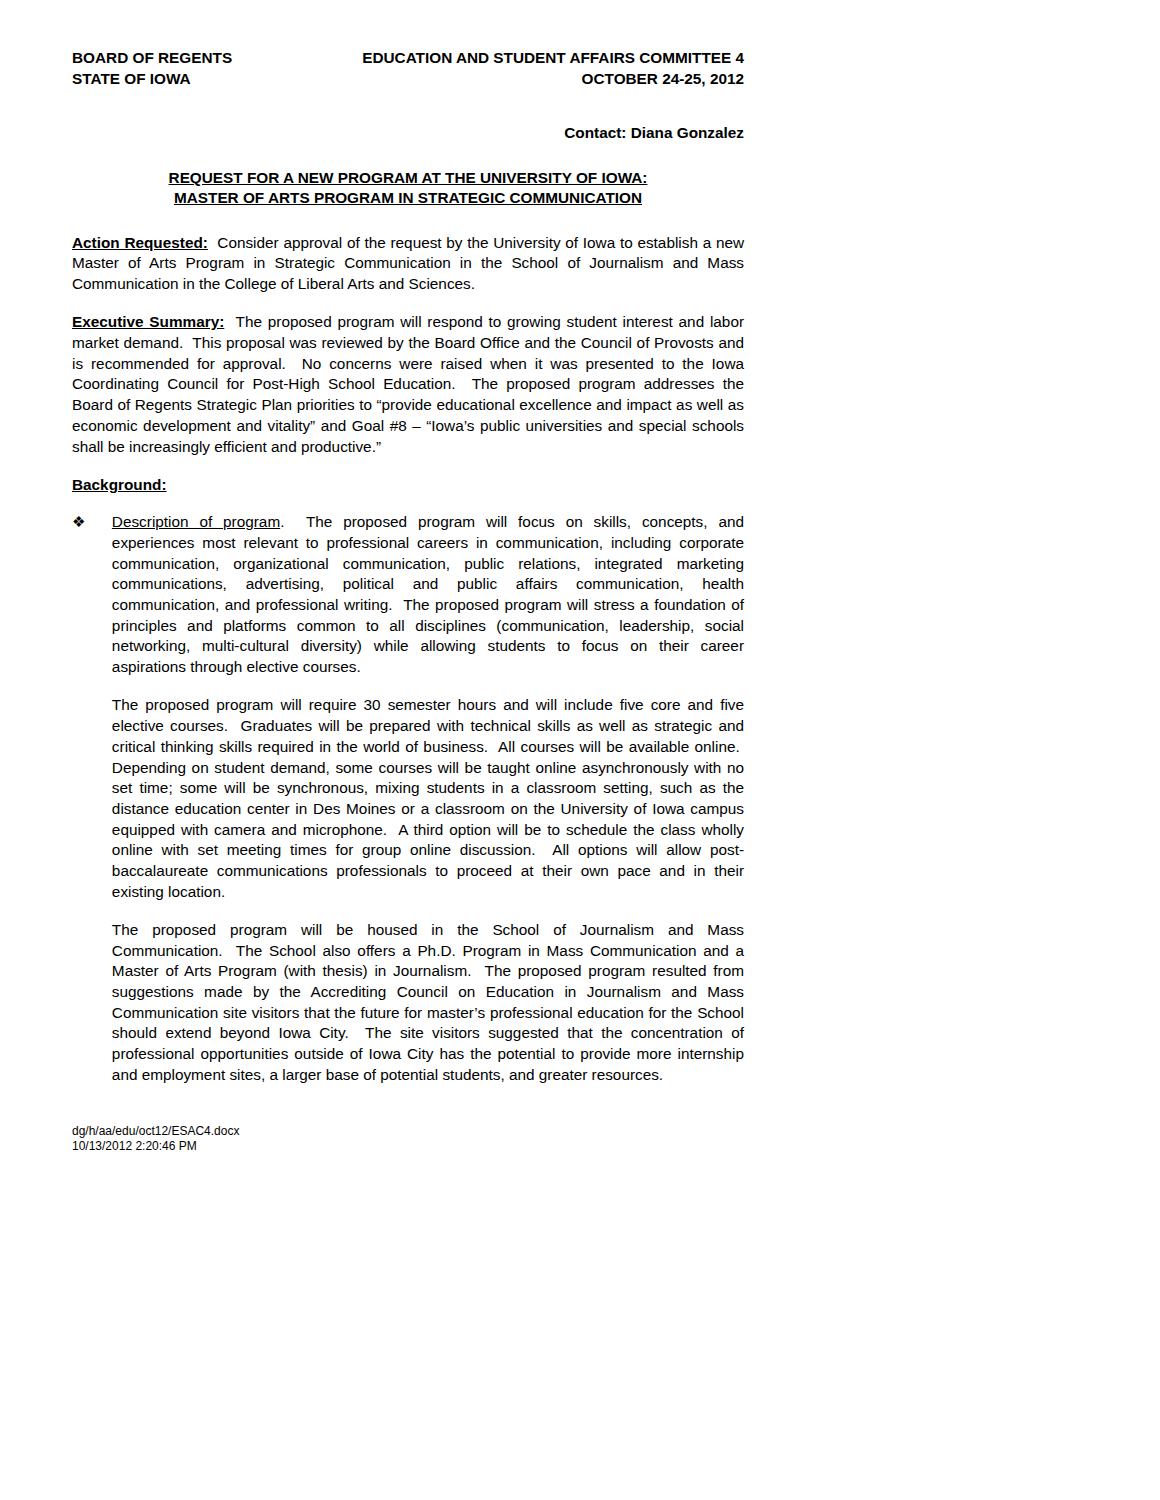| BOARD OF REGENTS | EDUCATION AND STUDENT AFFAIRS COMMITTEE 4 |
| STATE OF IOWA | OCTOBER 24-25, 2012 |
Contact: Diana Gonzalez
REQUEST FOR A NEW PROGRAM AT THE UNIVERSITY OF IOWA:
MASTER OF ARTS PROGRAM IN STRATEGIC COMMUNICATION
Action Requested: Consider approval of the request by the University of Iowa to establish a new Master of Arts Program in Strategic Communication in the School of Journalism and Mass Communication in the College of Liberal Arts and Sciences.
Executive Summary: The proposed program will respond to growing student interest and labor market demand. This proposal was reviewed by the Board Office and the Council of Provosts and is recommended for approval. No concerns were raised when it was presented to the Iowa Coordinating Council for Post-High School Education. The proposed program addresses the Board of Regents Strategic Plan priorities to “provide educational excellence and impact as well as economic development and vitality” and Goal #8 – “Iowa’s public universities and special schools shall be increasingly efficient and productive.”
Background:
❖
Description of program. The proposed program will focus on skills, concepts, and experiences most relevant to professional careers in communication, including corporate communication, organizational communication, public relations, integrated marketing communications, advertising, political and public affairs communication, health communication, and professional writing. The proposed program will stress a foundation of principles and platforms common to all disciplines (communication, leadership, social networking, multi-cultural diversity) while allowing students to focus on their career aspirations through elective courses.
The proposed program will require 30 semester hours and will include five core and five elective courses. Graduates will be prepared with technical skills as well as strategic and critical thinking skills required in the world of business. All courses will be available online. Depending on student demand, some courses will be taught online asynchronously with no set time; some will be synchronous, mixing students in a classroom setting, such as the distance education center in Des Moines or a classroom on the University of Iowa campus equipped with camera and microphone. A third option will be to schedule the class wholly online with set meeting times for group online discussion. All options will allow post-baccalaureate communications professionals to proceed at their own pace and in their existing location.
The proposed program will be housed in the School of Journalism and Mass Communication. The School also offers a Ph.D. Program in Mass Communication and a Master of Arts Program (with thesis) in Journalism. The proposed program resulted from suggestions made by the Accrediting Council on Education in Journalism and Mass Communication site visitors that the future for master’s professional education for the School should extend beyond Iowa City. The site visitors suggested that the concentration of professional opportunities outside of Iowa City has the potential to provide more internship and employment sites, a larger base of potential students, and greater resources.
dg/h/aa/edu/oct12/ESAC4.docx
10/13/2012 2:20:46 PM